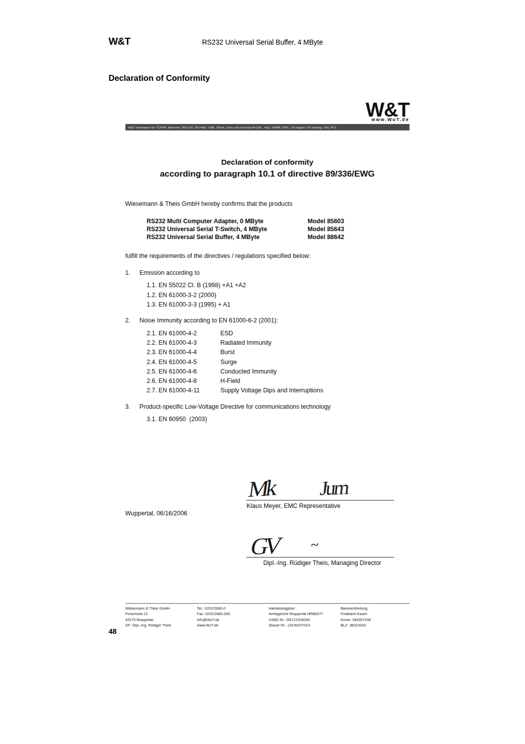W&T
RS232 Universal Serial Buffer, 4 MByte
Declaration of Conformity
W&Twww.WuT.de
W&T Interfaces für TCP/IP, Ethernet, RS-232, RS-485, USB, 20mA, Glas-und Kunststoff-LWL, http, SNMP, OPC, I/O-digital, I/O analog, ISA, PCI
Declaration of conformity
according to paragraph 10.1 of directive 89/336/EWG
Wiesemann & Theis GmbH hereby confirms that the products
| RS232 Multi Computer Adapter, 0 MByte | Model 85603 |
| RS232 Universal Serial T-Switch, 4 MByte | Model 85643 |
| RS232 Universal Serial Buffer, 4 MByte | Model 88642 |
fulfill the requirements of the directives / regulations specified below:
1. Emission according to
1.1. EN 55022 Cl. B (1998) +A1 +A2
1.2. EN 61000-3-2 (2000)
1.3. EN 61000-3-3 (1995) + A1
2. Noise Immunity according to EN 61000-6-2 (2001):
2.1. EN 61000-4-2 ESD
2.2. EN 61000-4-3 Radiated Immunity
2.3. EN 61000-4-4 Burst
2.4. EN 61000-4-5 Surge
2.5. EN 61000-4-6 Conducted Immunity
2.6. EN 61000-4-8 H-Field
2.7. EN 61000-4-11 Supply Voltage Dips and Interruptions
3. Product-specific Low-Voltage Directive for communications technology
3.1. EN 60950 (2003)
Wuppertal, 06/16/2006
Mk Jum Klaus Meyer, EMC Representative
GV ~ Dipl.-Ing. Rüdiger Theis, Managing Director
Wiesemann & Theis GmbH
Porschestr.12
42279 Wuppertal
GF: Dipl.-Ing. Rüdiger Theis
Tel.: 0202/2680-0
Fax: 0202/2680-265
info@WuT.de
www.WuT.de
Handelsregister:
Amtsgericht Wuppertal HRB6377
UStID Nr.: DE121008340
Steuer Nr.: 131/5937/014
Bankverbindung:
Postbank Essen
Konto: 289397436
BLZ: 36010043
48